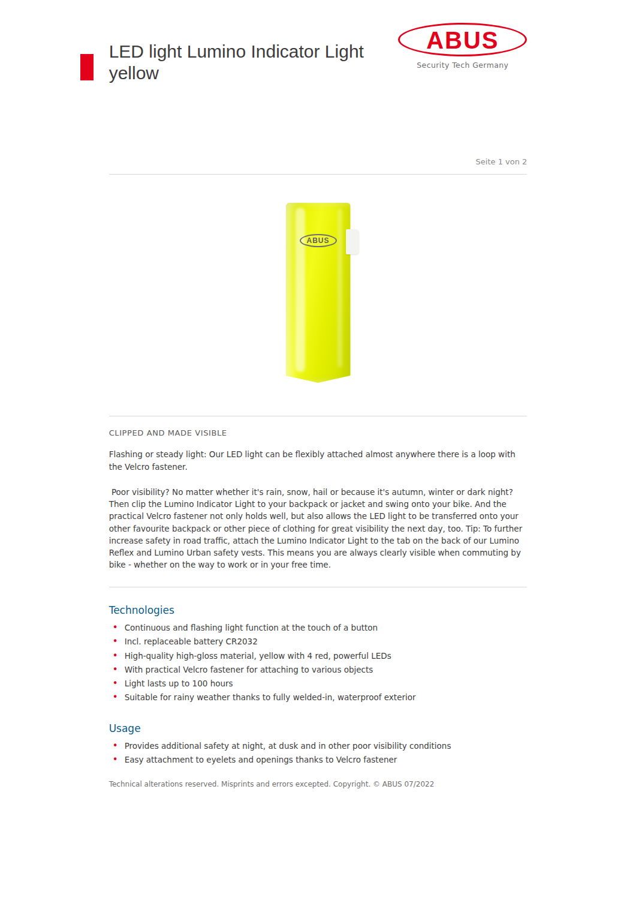LED light Lumino Indicator Light yellow
ABUS
Security Tech Germany
Seite 1 von 2
ABUS
CLIPPED AND MADE VISIBLE
Flashing or steady light: Our LED light can be flexibly attached almost anywhere there is a loop with the Velcro fastener.
Poor visibility? No matter whether it's rain, snow, hail or because it's autumn, winter or dark night? Then clip the Lumino Indicator Light to your backpack or jacket and swing onto your bike. And the practical Velcro fastener not only holds well, but also allows the LED light to be transferred onto your other favourite backpack or other piece of clothing for great visibility the next day, too. Tip: To further increase safety in road traffic, attach the Lumino Indicator Light to the tab on the back of our Lumino Reflex and Lumino Urban safety vests. This means you are always clearly visible when commuting by bike - whether on the way to work or in your free time.
Technologies
Continuous and flashing light function at the touch of a button
Incl. replaceable battery CR2032
High-quality high-gloss material, yellow with 4 red, powerful LEDs
With practical Velcro fastener for attaching to various objects
Light lasts up to 100 hours
Suitable for rainy weather thanks to fully welded-in, waterproof exterior
Usage
Provides additional safety at night, at dusk and in other poor visibility conditions
Easy attachment to eyelets and openings thanks to Velcro fastener
Technical alterations reserved. Misprints and errors excepted. Copyright. © ABUS 07/2022